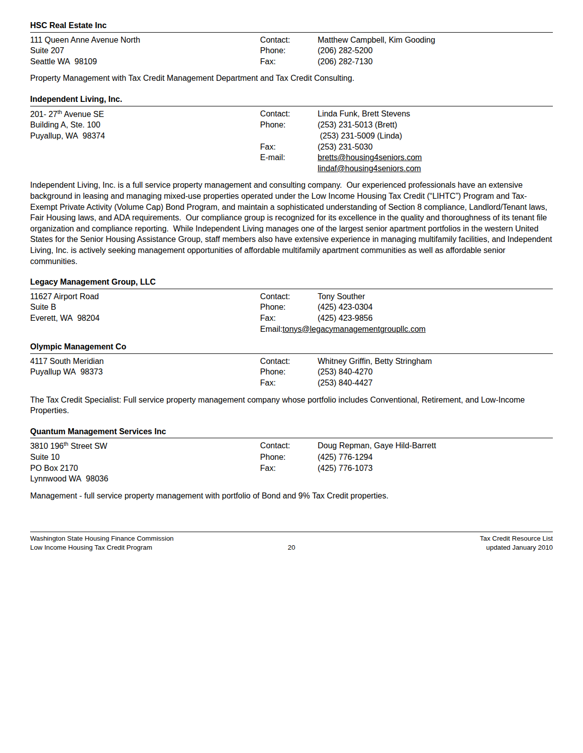HSC Real Estate Inc
| 111 Queen Anne Avenue North | Contact: | Matthew Campbell, Kim Gooding |
| Suite 207 | Phone: | (206) 282-5200 |
| Seattle WA 98109 | Fax: | (206) 282-7130 |
Property Management with Tax Credit Management Department and Tax Credit Consulting.
Independent Living, Inc.
| 201- 27 th Avenue SE | Contact: | Linda Funk, Brett Stevens |
| Building A, Ste. 100 | Phone: | (253) 231-5013 (Brett) |
| Puyallup, WA 98374 | | (253) 231-5009 (Linda) |
| | Fax: | (253) 231-5030 |
| | E-mail: | bretts@housing4seniors.com |
| | | lindaf@housing4seniors.com |
Independent Living, Inc. is a full service property management and consulting company. Our experienced professionals have an extensive background in leasing and managing mixed-use properties operated under the Low Income Housing Tax Credit (“LIHTC”) Program and Tax-
Exempt Private Activity (Volume Cap) Bond Program, and maintain a sophisticated understanding of Section 8 compliance, Landlord/Tenant laws, Fair Housing laws, and ADA requirements. Our compliance group is recognized for its excellence in the quality and thoroughness of its tenant file organization and compliance reporting. While Independent Living manages one of the largest senior apartment portfolios in the western United States for the Senior Housing Assistance Group, staff members also have extensive experience in managing multifamily facilities, and Independent Living, Inc. is actively seeking management opportunities of affordable multifamily apartment communities as well as affordable senior communities.
Legacy Management Group, LLC
| 11627 Airport Road | Contact: | Tony Souther |
| Suite B | Phone: | (425) 423-0304 |
| Everett, WA 98204 | Fax: | (425) 423-9856 |
| | Email: tonys@legacymanagementgroupllc.com |
Olympic Management Co
| 4117 South Meridian | Contact: | Whitney Griffin, Betty Stringham |
| Puyallup WA 98373 | Phone: | (253) 840-4270 |
| | Fax: | (253) 840-4427 |
The Tax Credit Specialist: Full service property management company whose portfolio includes Conventional, Retirement, and Low-Income Properties.
Quantum Management Services Inc
| 3810 196 th Street SW | Contact: | Doug Repman, Gaye Hild-Barrett |
| Suite 10 | Phone: | (425) 776-1294 |
| PO Box 2170 | Fax: | (425) 776-1073 |
| Lynnwood WA 98036 | | |
Management - full service property management with portfolio of Bond and 9% Tax Credit properties.
| Washington State Housing Finance Commission | | Tax Credit Resource List |
| Low Income Housing Tax Credit Program | 20 | updated January 2010 |